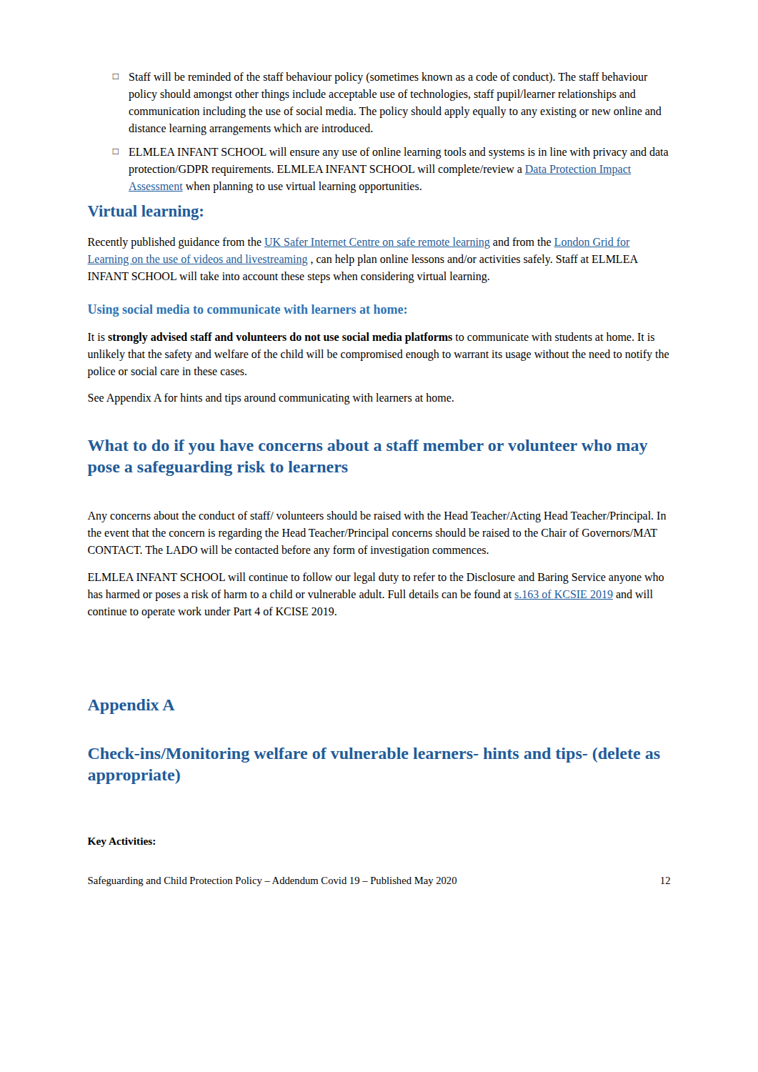Staff will be reminded of the staff behaviour policy (sometimes known as a code of conduct). The staff behaviour policy should amongst other things include acceptable use of technologies, staff pupil/learner relationships and communication including the use of social media. The policy should apply equally to any existing or new online and distance learning arrangements which are introduced.
ELMLEA INFANT SCHOOL will ensure any use of online learning tools and systems is in line with privacy and data protection/GDPR requirements. ELMLEA INFANT SCHOOL will complete/review a Data Protection Impact Assessment when planning to use virtual learning opportunities.
Virtual learning:
Recently published guidance from the UK Safer Internet Centre on safe remote learning and from the London Grid for Learning on the use of videos and livestreaming , can help plan online lessons and/or activities safely. Staff at ELMLEA INFANT SCHOOL will take into account these steps when considering virtual learning.
Using social media to communicate with learners at home:
It is strongly advised staff and volunteers do not use social media platforms to communicate with students at home. It is unlikely that the safety and welfare of the child will be compromised enough to warrant its usage without the need to notify the police or social care in these cases.
See Appendix A for hints and tips around communicating with learners at home.
What to do if you have concerns about a staff member or volunteer who may pose a safeguarding risk to learners
Any concerns about the conduct of staff/ volunteers should be raised with the Head Teacher/Acting Head Teacher/Principal. In the event that the concern is regarding the Head Teacher/Principal concerns should be raised to the Chair of Governors/MAT CONTACT. The LADO will be contacted before any form of investigation commences.
ELMLEA INFANT SCHOOL will continue to follow our legal duty to refer to the Disclosure and Baring Service anyone who has harmed or poses a risk of harm to a child or vulnerable adult. Full details can be found at s.163 of KCSIE 2019 and will continue to operate work under Part 4 of KCISE 2019.
Appendix A
Check-ins/Monitoring welfare of vulnerable learners- hints and tips- (delete as appropriate)
Key Activities:
Safeguarding and Child Protection Policy – Addendum Covid 19 – Published May 2020 12